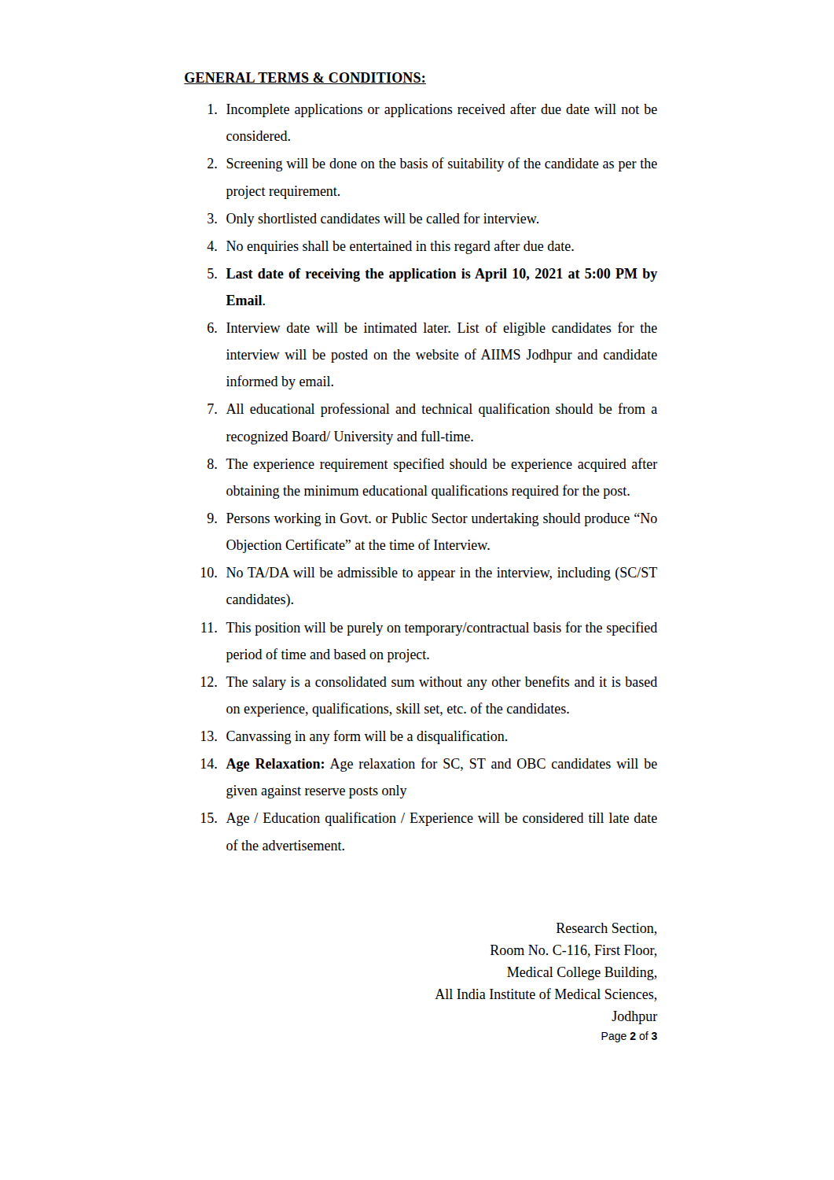GENERAL TERMS & CONDITIONS:
Incomplete applications or applications received after due date will not be considered.
Screening will be done on the basis of suitability of the candidate as per the project requirement.
Only shortlisted candidates will be called for interview.
No enquiries shall be entertained in this regard after due date.
Last date of receiving the application is April 10, 2021 at 5:00 PM by Email.
Interview date will be intimated later. List of eligible candidates for the interview will be posted on the website of AIIMS Jodhpur and candidate informed by email.
All educational professional and technical qualification should be from a recognized Board/ University and full-time.
The experience requirement specified should be experience acquired after obtaining the minimum educational qualifications required for the post.
Persons working in Govt. or Public Sector undertaking should produce “No Objection Certificate” at the time of Interview.
No TA/DA will be admissible to appear in the interview, including (SC/ST candidates).
This position will be purely on temporary/contractual basis for the specified period of time and based on project.
The salary is a consolidated sum without any other benefits and it is based on experience, qualifications, skill set, etc. of the candidates.
Canvassing in any form will be a disqualification.
Age Relaxation: Age relaxation for SC, ST and OBC candidates will be given against reserve posts only
Age / Education qualification / Experience will be considered till late date of the advertisement.
Research Section,
Room No. C-116, First Floor,
Medical College Building,
All India Institute of Medical Sciences,
Jodhpur
Page 2 of 3